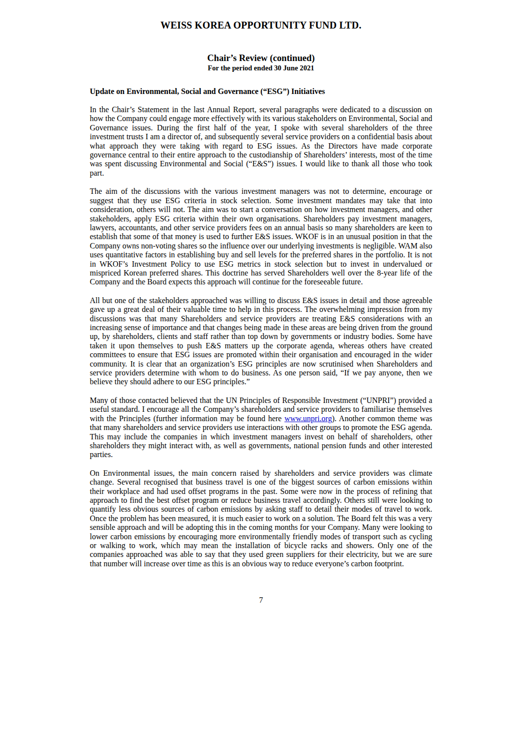WEISS KOREA OPPORTUNITY FUND LTD.
Chair’s Review (continued)
For the period ended 30 June 2021
Update on Environmental, Social and Governance (“ESG”) Initiatives
In the Chair’s Statement in the last Annual Report, several paragraphs were dedicated to a discussion on how the Company could engage more effectively with its various stakeholders on Environmental, Social and Governance issues. During the first half of the year, I spoke with several shareholders of the three investment trusts I am a director of, and subsequently several service providers on a confidential basis about what approach they were taking with regard to ESG issues. As the Directors have made corporate governance central to their entire approach to the custodianship of Shareholders’ interests, most of the time was spent discussing Environmental and Social (“E&S”) issues. I would like to thank all those who took part.
The aim of the discussions with the various investment managers was not to determine, encourage or suggest that they use ESG criteria in stock selection. Some investment mandates may take that into consideration, others will not. The aim was to start a conversation on how investment managers, and other stakeholders, apply ESG criteria within their own organisations. Shareholders pay investment managers, lawyers, accountants, and other service providers fees on an annual basis so many shareholders are keen to establish that some of that money is used to further E&S issues. WKOF is in an unusual position in that the Company owns non-voting shares so the influence over our underlying investments is negligible. WAM also uses quantitative factors in establishing buy and sell levels for the preferred shares in the portfolio. It is not in WKOF’s Investment Policy to use ESG metrics in stock selection but to invest in undervalued or mispriced Korean preferred shares. This doctrine has served Shareholders well over the 8-year life of the Company and the Board expects this approach will continue for the foreseeable future.
All but one of the stakeholders approached was willing to discuss E&S issues in detail and those agreeable gave up a great deal of their valuable time to help in this process. The overwhelming impression from my discussions was that many Shareholders and service providers are treating E&S considerations with an increasing sense of importance and that changes being made in these areas are being driven from the ground up, by shareholders, clients and staff rather than top down by governments or industry bodies. Some have taken it upon themselves to push E&S matters up the corporate agenda, whereas others have created committees to ensure that ESG issues are promoted within their organisation and encouraged in the wider community. It is clear that an organization’s ESG principles are now scrutinised when Shareholders and service providers determine with whom to do business. As one person said, “If we pay anyone, then we believe they should adhere to our ESG principles.”
Many of those contacted believed that the UN Principles of Responsible Investment (“UNPRI”) provided a useful standard. I encourage all the Company’s shareholders and service providers to familiarise themselves with the Principles (further information may be found here www.unpri.org). Another common theme was that many shareholders and service providers use interactions with other groups to promote the ESG agenda. This may include the companies in which investment managers invest on behalf of shareholders, other shareholders they might interact with, as well as governments, national pension funds and other interested parties.
On Environmental issues, the main concern raised by shareholders and service providers was climate change. Several recognised that business travel is one of the biggest sources of carbon emissions within their workplace and had used offset programs in the past. Some were now in the process of refining that approach to find the best offset program or reduce business travel accordingly. Others still were looking to quantify less obvious sources of carbon emissions by asking staff to detail their modes of travel to work. Once the problem has been measured, it is much easier to work on a solution. The Board felt this was a very sensible approach and will be adopting this in the coming months for your Company. Many were looking to lower carbon emissions by encouraging more environmentally friendly modes of transport such as cycling or walking to work, which may mean the installation of bicycle racks and showers. Only one of the companies approached was able to say that they used green suppliers for their electricity, but we are sure that number will increase over time as this is an obvious way to reduce everyone’s carbon footprint.
7